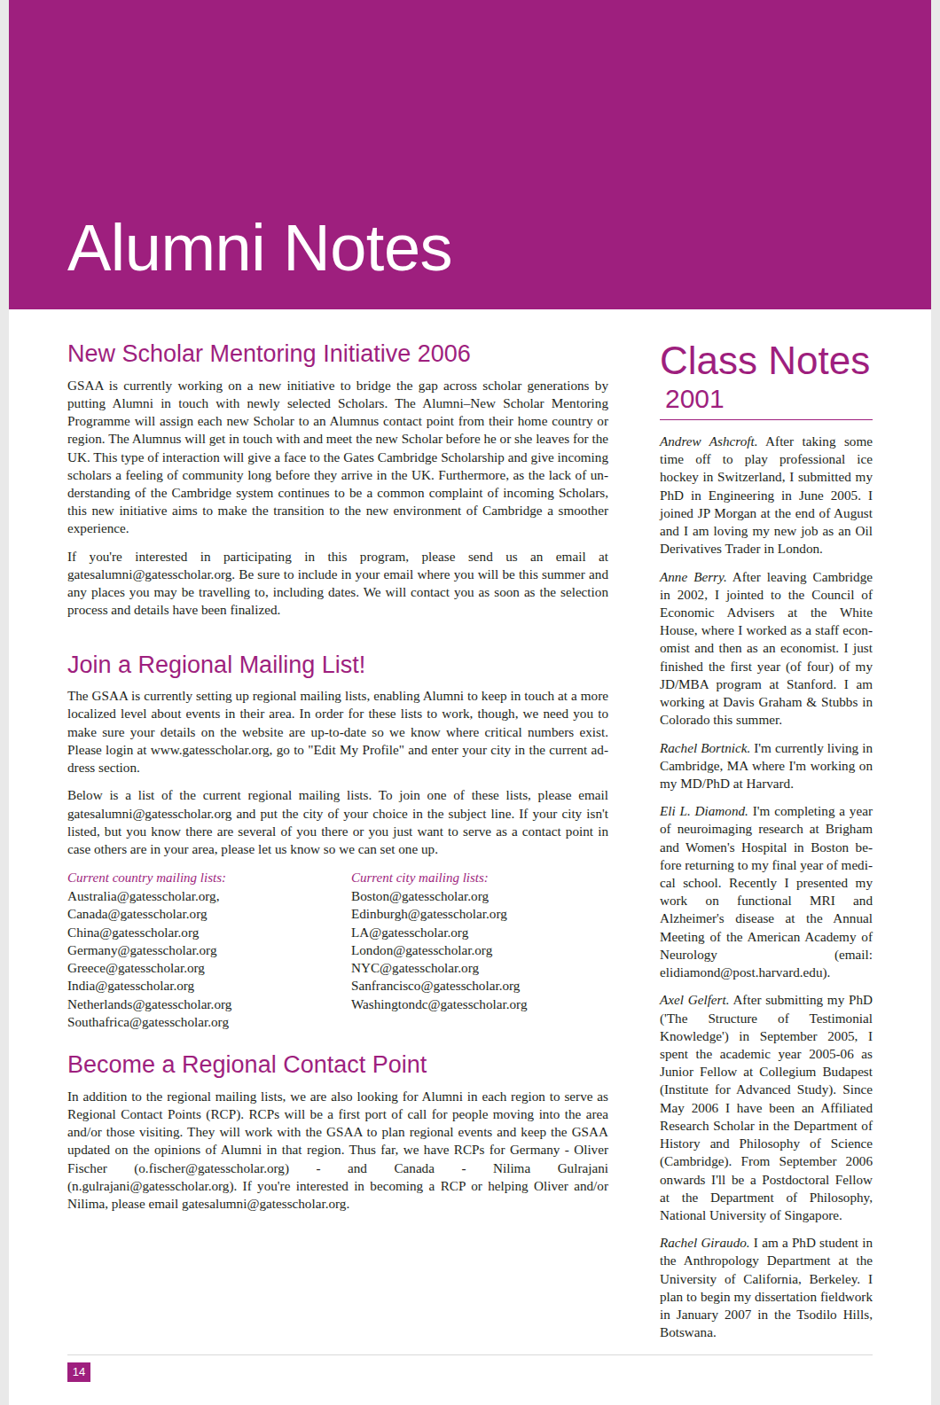Alumni Notes
New Scholar Mentoring Initiative 2006
GSAA is currently working on a new initiative to bridge the gap across scholar generations by putting Alumni in touch with newly selected Scholars. The Alumni–New Scholar Mentoring Programme will assign each new Scholar to an Alumnus contact point from their home country or region. The Alumnus will get in touch with and meet the new Scholar before he or she leaves for the UK. This type of interaction will give a face to the Gates Cambridge Scholarship and give incoming scholars a feeling of community long before they arrive in the UK. Furthermore, as the lack of understanding of the Cambridge system continues to be a common complaint of incoming Scholars, this new initiative aims to make the transition to the new environment of Cambridge a smoother experience.
If you're interested in participating in this program, please send us an email at gatesalumni@gatesscholar.org. Be sure to include in your email where you will be this summer and any places you may be travelling to, including dates. We will contact you as soon as the selection process and details have been finalized.
Join a Regional Mailing List!
The GSAA is currently setting up regional mailing lists, enabling Alumni to keep in touch at a more localized level about events in their area. In order for these lists to work, though, we need you to make sure your details on the website are up-to-date so we know where critical numbers exist. Please login at www.gatesscholar.org, go to "Edit My Profile" and enter your city in the current address section.
Below is a list of the current regional mailing lists. To join one of these lists, please email gatesalumni@gatesscholar.org and put the city of your choice in the subject line. If your city isn't listed, but you know there are several of you there or you just want to serve as a contact point in case others are in your area, please let us know so we can set one up.
Current country mailing lists:
Australia@gatesscholar.org,
Canada@gatesscholar.org
China@gatesscholar.org
Germany@gatesscholar.org
Greece@gatesscholar.org
India@gatesscholar.org
Netherlands@gatesscholar.org
Southafrica@gatesscholar.org
Current city mailing lists:
Boston@gatesscholar.org
Edinburgh@gatesscholar.org
LA@gatesscholar.org
London@gatesscholar.org
NYC@gatesscholar.org
Sanfrancisco@gatesscholar.org
Washingtondc@gatesscholar.org
Become a Regional Contact Point
In addition to the regional mailing lists, we are also looking for Alumni in each region to serve as Regional Contact Points (RCP). RCPs will be a first port of call for people moving into the area and/or those visiting. They will work with the GSAA to plan regional events and keep the GSAA updated on the opinions of Alumni in that region. Thus far, we have RCPs for Germany - Oliver Fischer (o.fischer@gatesscholar.org) - and Canada - Nilima Gulrajani (n.gulrajani@gatesscholar.org). If you're interested in becoming a RCP or helping Oliver and/or Nilima, please email gatesalumni@gatesscholar.org.
Class Notes
2001
Andrew Ashcroft. After taking some time off to play professional ice hockey in Switzerland, I submitted my PhD in Engineering in June 2005. I joined JP Morgan at the end of August and I am loving my new job as an Oil Derivatives Trader in London.
Anne Berry. After leaving Cambridge in 2002, I jointed to the Council of Economic Advisers at the White House, where I worked as a staff economist and then as an economist. I just finished the first year (of four) of my JD/MBA program at Stanford. I am working at Davis Graham & Stubbs in Colorado this summer.
Rachel Bortnick. I'm currently living in Cambridge, MA where I'm working on my MD/PhD at Harvard.
Eli L. Diamond. I'm completing a year of neuroimaging research at Brigham and Women's Hospital in Boston before returning to my final year of medical school. Recently I presented my work on functional MRI and Alzheimer's disease at the Annual Meeting of the American Academy of Neurology (email: elidiamond@post.harvard.edu).
Axel Gelfert. After submitting my PhD ('The Structure of Testimonial Knowledge') in September 2005, I spent the academic year 2005-06 as Junior Fellow at Collegium Budapest (Institute for Advanced Study). Since May 2006 I have been an Affiliated Research Scholar in the Department of History and Philosophy of Science (Cambridge). From September 2006 onwards I'll be a Postdoctoral Fellow at the Department of Philosophy, National University of Singapore.
Rachel Giraudo. I am a PhD student in the Anthropology Department at the University of California, Berkeley. I plan to begin my dissertation fieldwork in January 2007 in the Tsodilo Hills, Botswana.
14